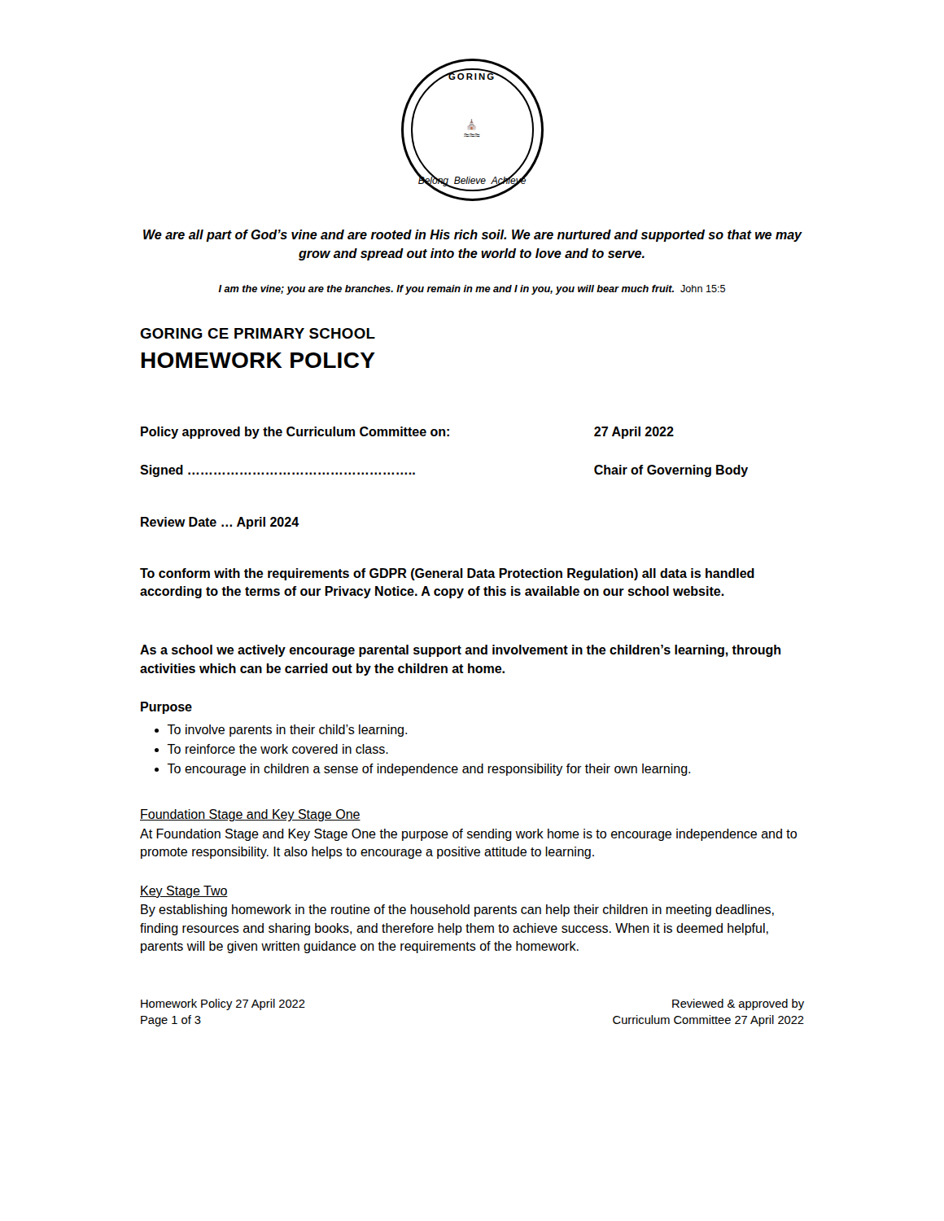GORING
⛪
≈≈≈
Belong Believe Achieve
We are all part of God’s vine and are rooted in His rich soil. We are nurtured and supported so that we may grow and spread out into the world to love and to serve.
I am the vine; you are the branches. If you remain in me and I in you, you will bear much fruit. John 15:5
GORING CE PRIMARY SCHOOL
HOMEWORK POLICY
| Policy approved by the Curriculum Committee on: | 27 April 2022 |
| Signed …………………………………………….. | Chair of Governing Body |
Review Date … April 2024
To conform with the requirements of GDPR (General Data Protection Regulation) all data is handled according to the terms of our Privacy Notice. A copy of this is available on our school website.
As a school we actively encourage parental support and involvement in the children’s learning, through activities which can be carried out by the children at home.
Purpose
To involve parents in their child’s learning.
To reinforce the work covered in class.
To encourage in children a sense of independence and responsibility for their own learning.
Foundation Stage and Key Stage One
At Foundation Stage and Key Stage One the purpose of sending work home is to encourage independence and to promote responsibility. It also helps to encourage a positive attitude to learning.
Key Stage Two
By establishing homework in the routine of the household parents can help their children in meeting deadlines, finding resources and sharing books, and therefore help them to achieve success. When it is deemed helpful, parents will be given written guidance on the requirements of the homework.
Homework Policy 27 April 2022
Page 1 of 3
Reviewed & approved by
Curriculum Committee 27 April 2022